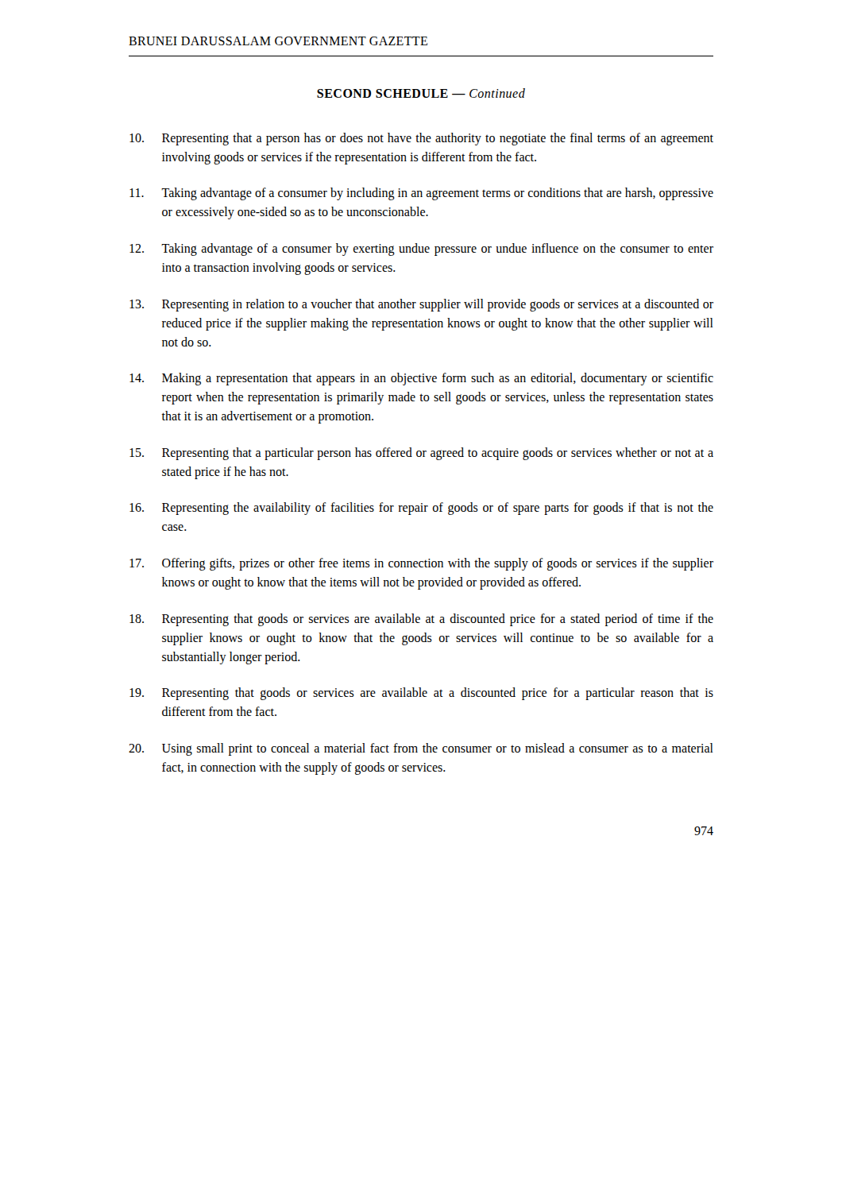BRUNEI DARUSSALAM GOVERNMENT GAZETTE
SECOND SCHEDULE — Continued
Representing that a person has or does not have the authority to negotiate the final terms of an agreement involving goods or services if the representation is different from the fact.
Taking advantage of a consumer by including in an agreement terms or conditions that are harsh, oppressive or excessively one-sided so as to be unconscionable.
Taking advantage of a consumer by exerting undue pressure or undue influence on the consumer to enter into a transaction involving goods or services.
Representing in relation to a voucher that another supplier will provide goods or services at a discounted or reduced price if the supplier making the representation knows or ought to know that the other supplier will not do so.
Making a representation that appears in an objective form such as an editorial, documentary or scientific report when the representation is primarily made to sell goods or services, unless the representation states that it is an advertisement or a promotion.
Representing that a particular person has offered or agreed to acquire goods or services whether or not at a stated price if he has not.
Representing the availability of facilities for repair of goods or of spare parts for goods if that is not the case.
Offering gifts, prizes or other free items in connection with the supply of goods or services if the supplier knows or ought to know that the items will not be provided or provided as offered.
Representing that goods or services are available at a discounted price for a stated period of time if the supplier knows or ought to know that the goods or services will continue to be so available for a substantially longer period.
Representing that goods or services are available at a discounted price for a particular reason that is different from the fact.
Using small print to conceal a material fact from the consumer or to mislead a consumer as to a material fact, in connection with the supply of goods or services.
974